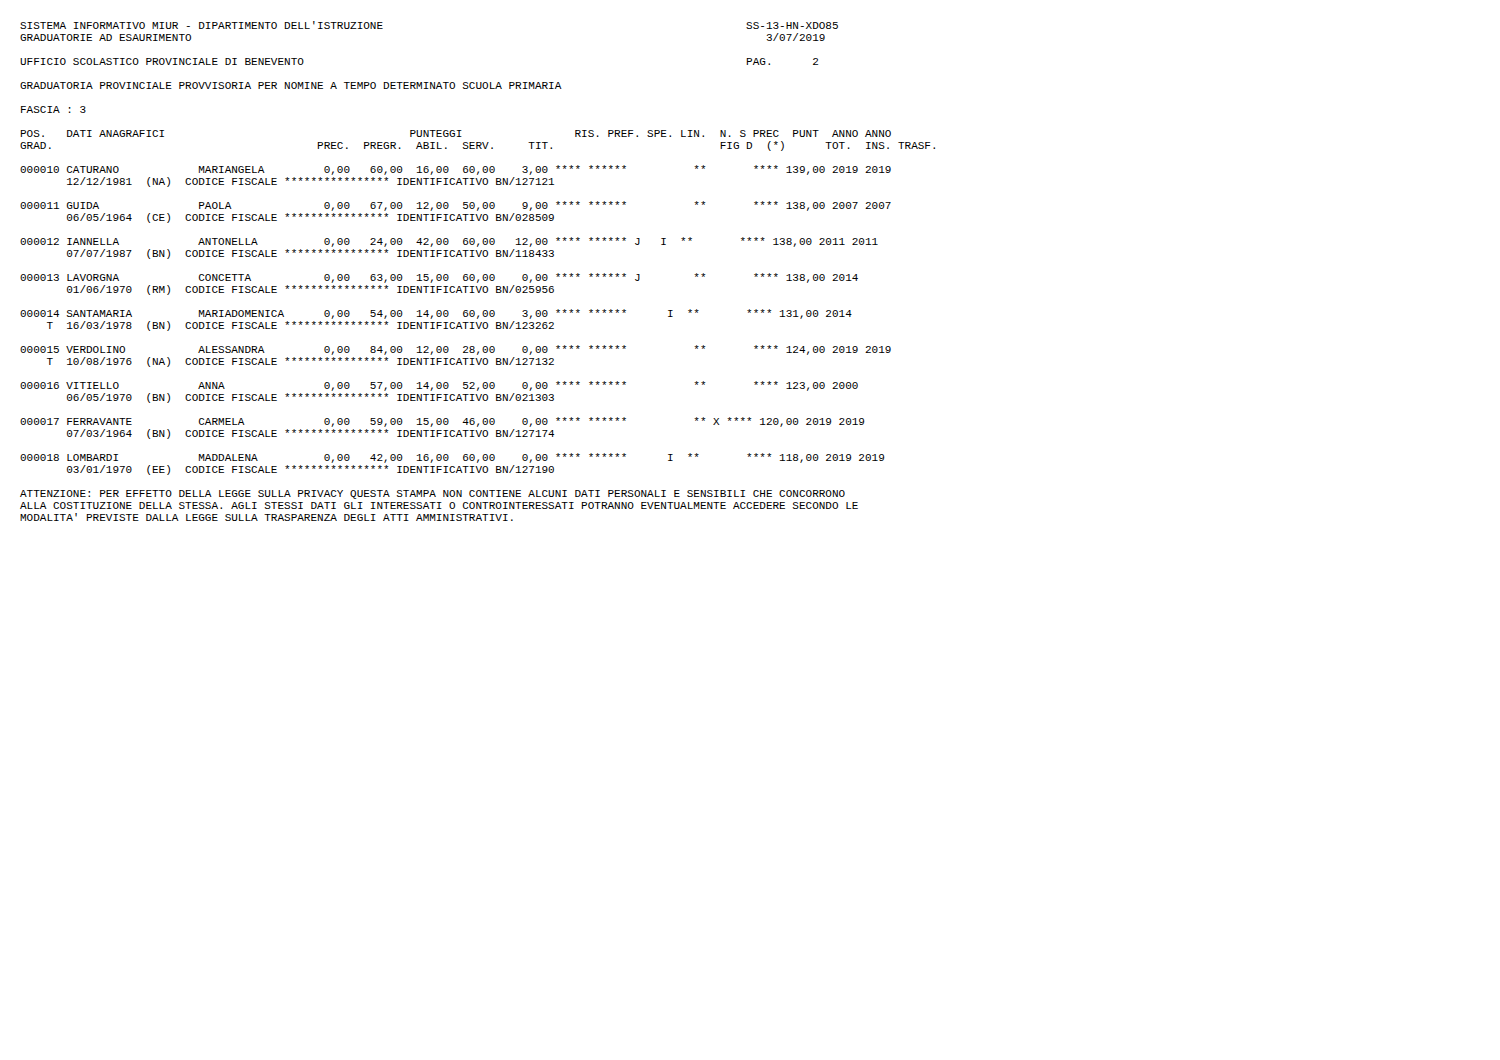SISTEMA INFORMATIVO MIUR - DIPARTIMENTO DELL'ISTRUZIONE                                                       SS-13-HN-XDO85
GRADUATORIE AD ESAURIMENTO                                                                                       3/07/2019

UFFICIO SCOLASTICO PROVINCIALE DI BENEVENTO                                                                   PAG.      2

GRADUATORIA PROVINCIALE PROVVISORIA PER NOMINE A TEMPO DETERMINATO SCUOLA PRIMARIA

FASCIA : 3

POS.   DATI ANAGRAFICI                                     PUNTEGGI                 RIS. PREF. SPE. LIN.  N. S PREC  PUNT  ANNO ANNO
GRAD.                                        PREC.  PREGR.  ABIL.  SERV.     TIT.                         FIG D  (*)      TOT.  INS. TRASF.

000010 CATURANO            MARIANGELA         0,00   60,00  16,00  60,00    3,00 **** ******          **       **** 139,00 2019 2019
       12/12/1981  (NA)  CODICE FISCALE **************** IDENTIFICATIVO BN/127121

000011 GUIDA               PAOLA              0,00   67,00  12,00  50,00    9,00 **** ******          **       **** 138,00 2007 2007
       06/05/1964  (CE)  CODICE FISCALE **************** IDENTIFICATIVO BN/028509

000012 IANNELLA            ANTONELLA          0,00   24,00  42,00  60,00   12,00 **** ****** J   I  **       **** 138,00 2011 2011
       07/07/1987  (BN)  CODICE FISCALE **************** IDENTIFICATIVO BN/118433

000013 LAVORGNA            CONCETTA           0,00   63,00  15,00  60,00    0,00 **** ****** J        **       **** 138,00 2014
       01/06/1970  (RM)  CODICE FISCALE **************** IDENTIFICATIVO BN/025956

000014 SANTAMARIA          MARIADOMENICA      0,00   54,00  14,00  60,00    3,00 **** ******      I  **       **** 131,00 2014
    T  16/03/1978  (BN)  CODICE FISCALE **************** IDENTIFICATIVO BN/123262

000015 VERDOLINO           ALESSANDRA         0,00   84,00  12,00  28,00    0,00 **** ******          **       **** 124,00 2019 2019
    T  10/08/1976  (NA)  CODICE FISCALE **************** IDENTIFICATIVO BN/127132

000016 VITIELLO            ANNA               0,00   57,00  14,00  52,00    0,00 **** ******          **       **** 123,00 2000
       06/05/1970  (BN)  CODICE FISCALE **************** IDENTIFICATIVO BN/021303

000017 FERRAVANTE          CARMELA            0,00   59,00  15,00  46,00    0,00 **** ******          ** X **** 120,00 2019 2019
       07/03/1964  (BN)  CODICE FISCALE **************** IDENTIFICATIVO BN/127174

000018 LOMBARDI            MADDALENA          0,00   42,00  16,00  60,00    0,00 **** ******      I  **       **** 118,00 2019 2019
       03/01/1970  (EE)  CODICE FISCALE **************** IDENTIFICATIVO BN/127190

ATTENZIONE: PER EFFETTO DELLA LEGGE SULLA PRIVACY QUESTA STAMPA NON CONTIENE ALCUNI DATI PERSONALI E SENSIBILI CHE CONCORRONO
ALLA COSTITUZIONE DELLA STESSA. AGLI STESSI DATI GLI INTERESSATI O CONTROINTERESSATI POTRANNO EVENTUALMENTE ACCEDERE SECONDO LE
MODALITA' PREVISTE DALLA LEGGE SULLA TRASPARENZA DEGLI ATTI AMMINISTRATIVI.